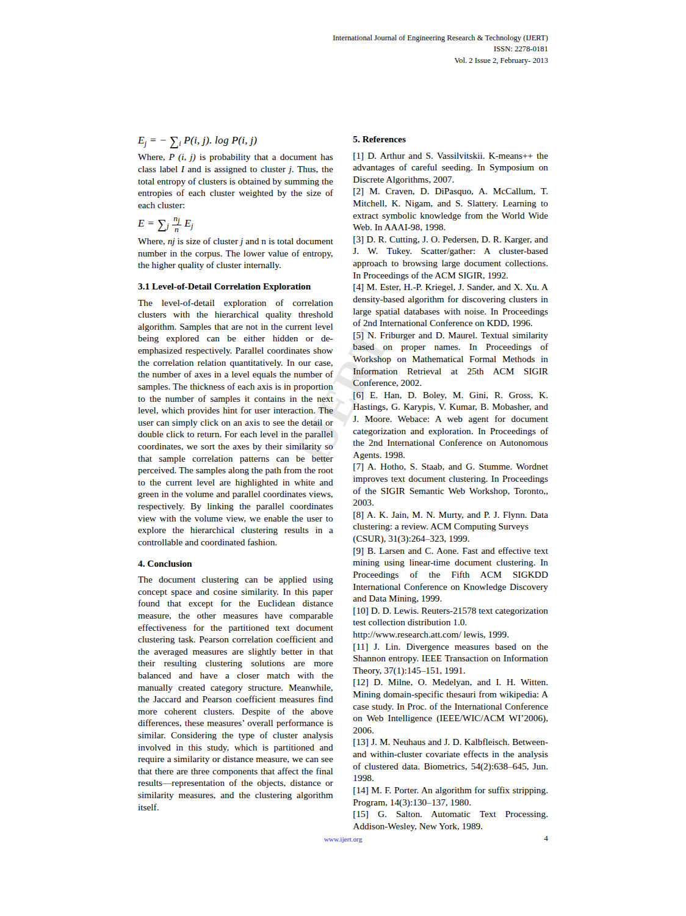International Journal of Engineering Research & Technology (IJERT)
ISSN: 2278-0181
Vol. 2 Issue 2, February- 2013
IJERT
Ej = − ∑i P(i, j). log P(i, j)
Where, P (i, j) is probability that a document has class label I and is assigned to cluster j. Thus, the total entropy of clusters is obtained by summing the entropies of each cluster weighted by the size of each cluster:
E = ∑j nj n Ej
Where, nj is size of cluster j and n is total document number in the corpus. The lower value of entropy, the higher quality of cluster internally.
3.1 Level-of-Detail Correlation Exploration
The level-of-detail exploration of correlation clusters with the hierarchical quality threshold algorithm. Samples that are not in the current level being explored can be either hidden or de-emphasized respectively. Parallel coordinates show the correlation relation quantitatively. In our case, the number of axes in a level equals the number of samples. The thickness of each axis is in proportion to the number of samples it contains in the next level, which provides hint for user interaction. The user can simply click on an axis to see the detail or double click to return. For each level in the parallel coordinates, we sort the axes by their similarity so that sample correlation patterns can be better perceived. The samples along the path from the root to the current level are highlighted in white and green in the volume and parallel coordinates views, respectively. By linking the parallel coordinates view with the volume view, we enable the user to explore the hierarchical clustering results in a controllable and coordinated fashion.
4. Conclusion
The document clustering can be applied using concept space and cosine similarity. In this paper found that except for the Euclidean distance measure, the other measures have comparable effectiveness for the partitioned text document clustering task. Pearson correlation coefficient and the averaged measures are slightly better in that their resulting clustering solutions are more balanced and have a closer match with the manually created category structure. Meanwhile, the Jaccard and Pearson coefficient measures find more coherent clusters. Despite of the above differences, these measures’ overall performance is similar. Considering the type of cluster analysis involved in this study, which is partitioned and require a similarity or distance measure, we can see that there are three components that affect the final results—representation of the objects, distance or similarity measures, and the clustering algorithm itself.
5. References
[1] D. Arthur and S. Vassilvitskii. K-means++ the advantages of careful seeding. In Symposium on Discrete Algorithms, 2007.
[2] M. Craven, D. DiPasquo, A. McCallum, T. Mitchell, K. Nigam, and S. Slattery. Learning to extract symbolic knowledge from the World Wide Web. In AAAI-98, 1998.
[3] D. R. Cutting, J. O. Pedersen, D. R. Karger, and J. W. Tukey. Scatter/gather: A cluster-based approach to browsing large document collections. In Proceedings of the ACM SIGIR, 1992.
[4] M. Ester, H.-P. Kriegel, J. Sander, and X. Xu. A density-based algorithm for discovering clusters in large spatial databases with noise. In Proceedings of 2nd International Conference on KDD, 1996.
[5] N. Friburger and D. Maurel. Textual similarity based on proper names. In Proceedings of Workshop on Mathematical Formal Methods in Information Retrieval at 25th ACM SIGIR Conference, 2002.
[6] E. Han, D. Boley, M. Gini, R. Gross, K. Hastings, G. Karypis, V. Kumar, B. Mobasher, and J. Moore. Webace: A web agent for document categorization and exploration. In Proceedings of the 2nd International Conference on Autonomous Agents. 1998.
[7] A. Hotho, S. Staab, and G. Stumme. Wordnet improves text document clustering. In Proceedings of the SIGIR Semantic Web Workshop, Toronto,, 2003.
[8] A. K. Jain, M. N. Murty, and P. J. Flynn. Data clustering: a review. ACM Computing Surveys
(CSUR), 31(3):264–323, 1999.
[9] B. Larsen and C. Aone. Fast and effective text mining using linear-time document clustering. In Proceedings of the Fifth ACM SIGKDD International Conference on Knowledge Discovery and Data Mining, 1999.
[10] D. D. Lewis. Reuters-21578 text categorization test collection distribution 1.0.
http://www.research.att.com/ lewis, 1999.
[11] J. Lin. Divergence measures based on the Shannon entropy. IEEE Transaction on Information Theory, 37(1):145–151, 1991.
[12] D. Milne, O. Medelyan, and I. H. Witten. Mining domain-specific thesauri from wikipedia: A case study. In Proc. of the International Conference on Web Intelligence (IEEE/WIC/ACM WI’2006), 2006.
[13] J. M. Neuhaus and J. D. Kalbfleisch. Between- and within-cluster covariate effects in the analysis of clustered data. Biometrics, 54(2):638–645, Jun. 1998.
[14] M. F. Porter. An algorithm for suffix stripping. Program, 14(3):130–137, 1980.
[15] G. Salton. Automatic Text Processing. Addison-Wesley, New York, 1989.
www.ijert.org
4